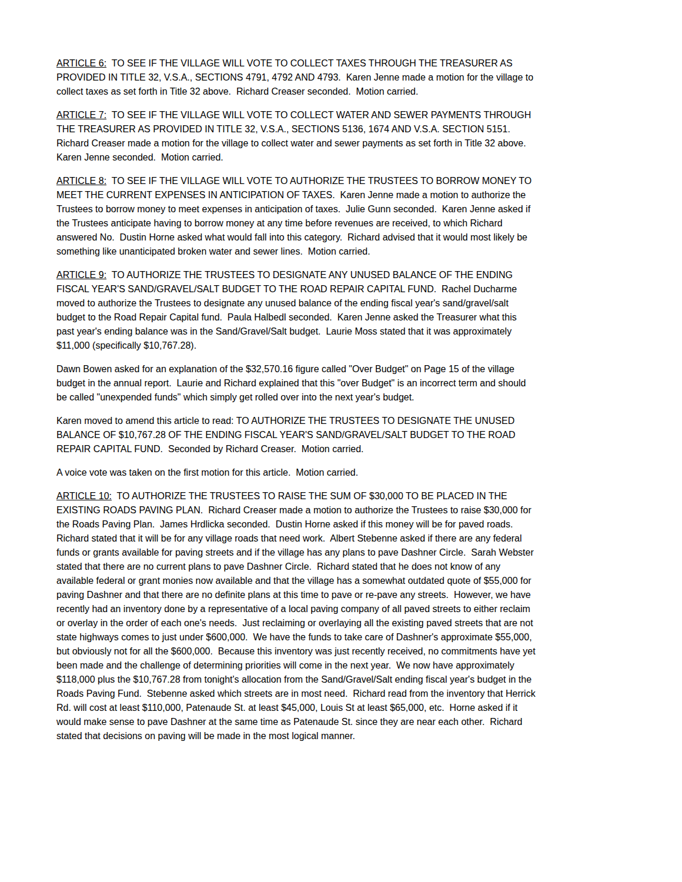ARTICLE 6: TO SEE IF THE VILLAGE WILL VOTE TO COLLECT TAXES THROUGH THE TREASURER AS PROVIDED IN TITLE 32, V.S.A., SECTIONS 4791, 4792 AND 4793. Karen Jenne made a motion for the village to collect taxes as set forth in Title 32 above. Richard Creaser seconded. Motion carried.
ARTICLE 7: TO SEE IF THE VILLAGE WILL VOTE TO COLLECT WATER AND SEWER PAYMENTS THROUGH THE TREASURER AS PROVIDED IN TITLE 32, V.S.A., SECTIONS 5136, 1674 AND V.S.A. SECTION 5151. Richard Creaser made a motion for the village to collect water and sewer payments as set forth in Title 32 above. Karen Jenne seconded. Motion carried.
ARTICLE 8: TO SEE IF THE VILLAGE WILL VOTE TO AUTHORIZE THE TRUSTEES TO BORROW MONEY TO MEET THE CURRENT EXPENSES IN ANTICIPATION OF TAXES. Karen Jenne made a motion to authorize the Trustees to borrow money to meet expenses in anticipation of taxes. Julie Gunn seconded. Karen Jenne asked if the Trustees anticipate having to borrow money at any time before revenues are received, to which Richard answered No. Dustin Horne asked what would fall into this category. Richard advised that it would most likely be something like unanticipated broken water and sewer lines. Motion carried.
ARTICLE 9: TO AUTHORIZE THE TRUSTEES TO DESIGNATE ANY UNUSED BALANCE OF THE ENDING FISCAL YEAR'S SAND/GRAVEL/SALT BUDGET TO THE ROAD REPAIR CAPITAL FUND. Rachel Ducharme moved to authorize the Trustees to designate any unused balance of the ending fiscal year's sand/gravel/salt budget to the Road Repair Capital fund. Paula Halbedl seconded. Karen Jenne asked the Treasurer what this past year's ending balance was in the Sand/Gravel/Salt budget. Laurie Moss stated that it was approximately $11,000 (specifically $10,767.28).
Dawn Bowen asked for an explanation of the $32,570.16 figure called "Over Budget" on Page 15 of the village budget in the annual report. Laurie and Richard explained that this "over Budget" is an incorrect term and should be called "unexpended funds" which simply get rolled over into the next year's budget.
Karen moved to amend this article to read: TO AUTHORIZE THE TRUSTEES TO DESIGNATE THE UNUSED BALANCE OF $10,767.28 OF THE ENDING FISCAL YEAR'S SAND/GRAVEL/SALT BUDGET TO THE ROAD REPAIR CAPITAL FUND. Seconded by Richard Creaser. Motion carried.
A voice vote was taken on the first motion for this article. Motion carried.
ARTICLE 10: TO AUTHORIZE THE TRUSTEES TO RAISE THE SUM OF $30,000 TO BE PLACED IN THE EXISTING ROADS PAVING PLAN. Richard Creaser made a motion to authorize the Trustees to raise $30,000 for the Roads Paving Plan. James Hrdlicka seconded. Dustin Horne asked if this money will be for paved roads. Richard stated that it will be for any village roads that need work. Albert Stebenne asked if there are any federal funds or grants available for paving streets and if the village has any plans to pave Dashner Circle. Sarah Webster stated that there are no current plans to pave Dashner Circle. Richard stated that he does not know of any available federal or grant monies now available and that the village has a somewhat outdated quote of $55,000 for paving Dashner and that there are no definite plans at this time to pave or re-pave any streets. However, we have recently had an inventory done by a representative of a local paving company of all paved streets to either reclaim or overlay in the order of each one's needs. Just reclaiming or overlaying all the existing paved streets that are not state highways comes to just under $600,000. We have the funds to take care of Dashner's approximate $55,000, but obviously not for all the $600,000. Because this inventory was just recently received, no commitments have yet been made and the challenge of determining priorities will come in the next year. We now have approximately $118,000 plus the $10,767.28 from tonight's allocation from the Sand/Gravel/Salt ending fiscal year's budget in the Roads Paving Fund. Stebenne asked which streets are in most need. Richard read from the inventory that Herrick Rd. will cost at least $110,000, Patenaude St. at least $45,000, Louis St at least $65,000, etc. Horne asked if it would make sense to pave Dashner at the same time as Patenaude St. since they are near each other. Richard stated that decisions on paving will be made in the most logical manner.